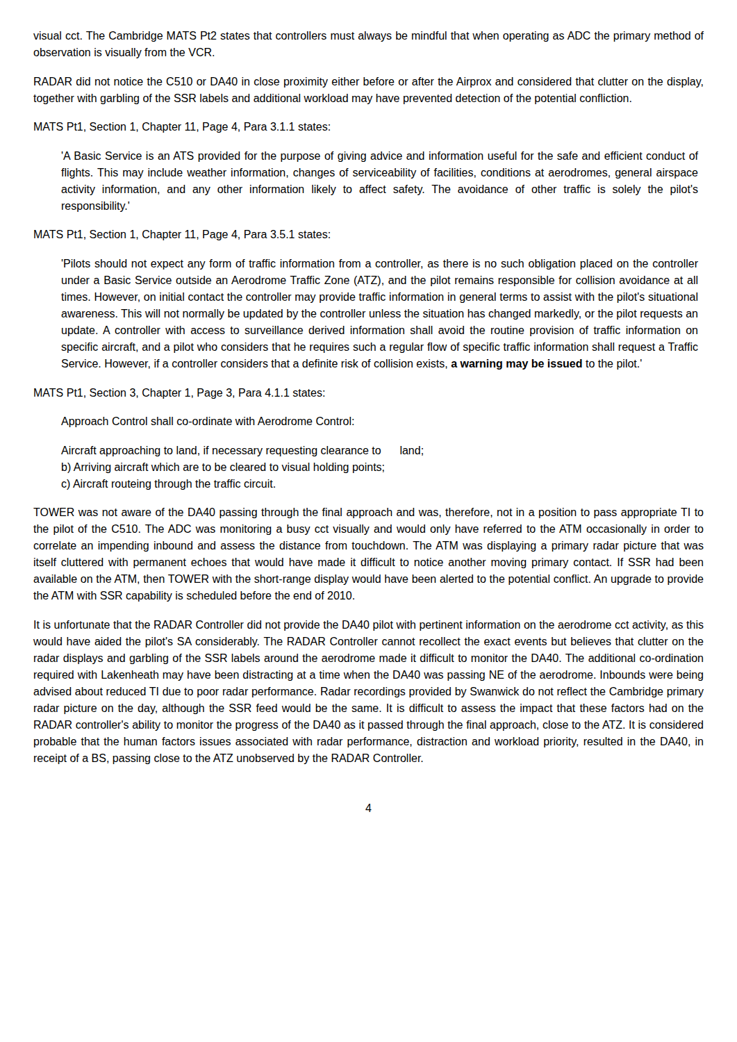visual cct. The Cambridge MATS Pt2 states that controllers must always be mindful that when operating as ADC the primary method of observation is visually from the VCR.
RADAR did not notice the C510 or DA40 in close proximity either before or after the Airprox and considered that clutter on the display, together with garbling of the SSR labels and additional workload may have prevented detection of the potential confliction.
MATS Pt1, Section 1, Chapter 11, Page 4, Para 3.1.1 states:
'A Basic Service is an ATS provided for the purpose of giving advice and information useful for the safe and efficient conduct of flights. This may include weather information, changes of serviceability of facilities, conditions at aerodromes, general airspace activity information, and any other information likely to affect safety. The avoidance of other traffic is solely the pilot's responsibility.'
MATS Pt1, Section 1, Chapter 11, Page 4, Para 3.5.1 states:
'Pilots should not expect any form of traffic information from a controller, as there is no such obligation placed on the controller under a Basic Service outside an Aerodrome Traffic Zone (ATZ), and the pilot remains responsible for collision avoidance at all times. However, on initial contact the controller may provide traffic information in general terms to assist with the pilot's situational awareness. This will not normally be updated by the controller unless the situation has changed markedly, or the pilot requests an update. A controller with access to surveillance derived information shall avoid the routine provision of traffic information on specific aircraft, and a pilot who considers that he requires such a regular flow of specific traffic information shall request a Traffic Service. However, if a controller considers that a definite risk of collision exists, a warning may be issued to the pilot.'
MATS Pt1, Section 3, Chapter 1, Page 3, Para 4.1.1 states:
Approach Control shall co-ordinate with Aerodrome Control:
Aircraft approaching to land, if necessary requesting clearance to land;
b) Arriving aircraft which are to be cleared to visual holding points;
c) Aircraft routeing through the traffic circuit.
TOWER was not aware of the DA40 passing through the final approach and was, therefore, not in a position to pass appropriate TI to the pilot of the C510. The ADC was monitoring a busy cct visually and would only have referred to the ATM occasionally in order to correlate an impending inbound and assess the distance from touchdown. The ATM was displaying a primary radar picture that was itself cluttered with permanent echoes that would have made it difficult to notice another moving primary contact. If SSR had been available on the ATM, then TOWER with the short-range display would have been alerted to the potential conflict. An upgrade to provide the ATM with SSR capability is scheduled before the end of 2010.
It is unfortunate that the RADAR Controller did not provide the DA40 pilot with pertinent information on the aerodrome cct activity, as this would have aided the pilot's SA considerably. The RADAR Controller cannot recollect the exact events but believes that clutter on the radar displays and garbling of the SSR labels around the aerodrome made it difficult to monitor the DA40. The additional co-ordination required with Lakenheath may have been distracting at a time when the DA40 was passing NE of the aerodrome. Inbounds were being advised about reduced TI due to poor radar performance. Radar recordings provided by Swanwick do not reflect the Cambridge primary radar picture on the day, although the SSR feed would be the same. It is difficult to assess the impact that these factors had on the RADAR controller's ability to monitor the progress of the DA40 as it passed through the final approach, close to the ATZ. It is considered probable that the human factors issues associated with radar performance, distraction and workload priority, resulted in the DA40, in receipt of a BS, passing close to the ATZ unobserved by the RADAR Controller.
4